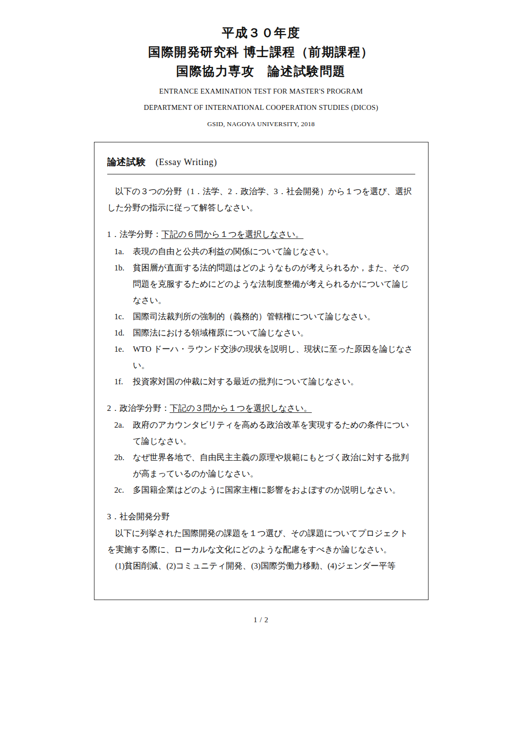平成３０年度
国際開発研究科 博士課程（前期課程）
国際協力専攻　論述試験問題
ENTRANCE EXAMINATION TEST FOR MASTER'S PROGRAM
DEPARTMENT OF INTERNATIONAL COOPERATION STUDIES (DICOS)
GSID, NAGOYA UNIVERSITY, 2018
論述試験　(Essay Writing)
以下の３つの分野（1．法学、2．政治学、3．社会開発）から１つを選び、選択した分野の指示に従って解答しなさい。
1．法学分野：下記の６問から１つを選択しなさい。
1a. 表現の自由と公共の利益の関係について論じなさい。
1b. 貧困層が直面する法的問題はどのようなものが考えられるか，また、その問題を克服するためにどのような法制度整備が考えられるかについて論じなさい。
1c. 国際司法裁判所の強制的（義務的）管轄権について論じなさい。
1d. 国際法における領域権原について論じなさい。
1e. WTO ドーハ・ラウンド交渉の現状を説明し、現状に至った原因を論じなさい。
1f. 投資家対国の仲裁に対する最近の批判について論じなさい。
2．政治学分野：下記の３問から１つを選択しなさい。
2a. 政府のアカウンタビリティを高める政治改革を実現するための条件について論じなさい。
2b. なぜ世界各地で、自由民主主義の原理や規範にもとづく政治に対する批判が高まっているのか論じなさい。
2c. 多国籍企業はどのように国家主権に影響をおよぼすのか説明しなさい。
3．社会開発分野
以下に列挙された国際開発の課題を１つ選び、その課題についてプロジェクトを実施する際に、ローカルな文化にどのような配慮をすべきか論じなさい。
(1)貧困削減、(2)コミュニティ開発、(3)国際労働力移動、(4)ジェンダー平等
1 / 2